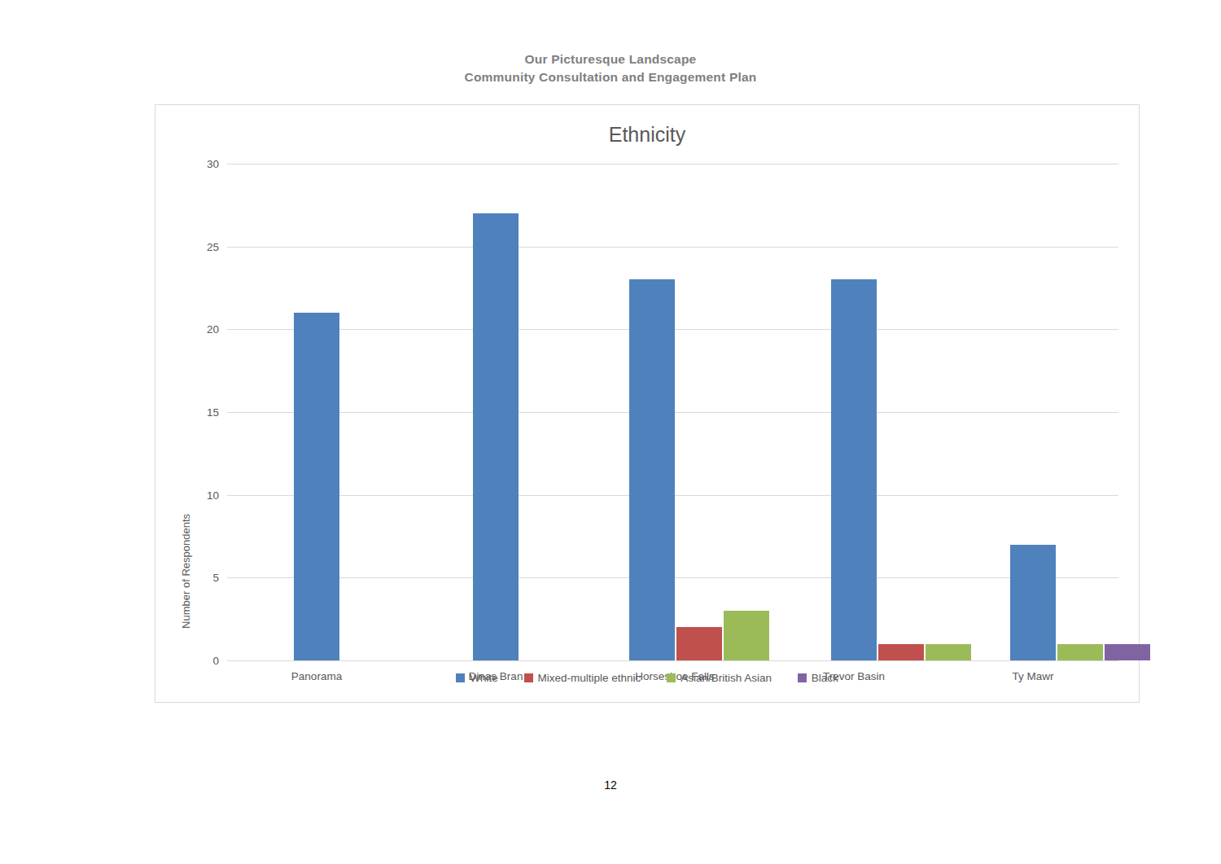Our Picturesque Landscape
Community Consultation and Engagement Plan
Ethnicity
30
25
20
15
10
5
0
Number of Respondents
Panorama
Dinas Bran
Horseshoe Falls
Trevor Basin
Ty Mawr
White Mixed-multiple ethnic Asian/British Asian Black
12